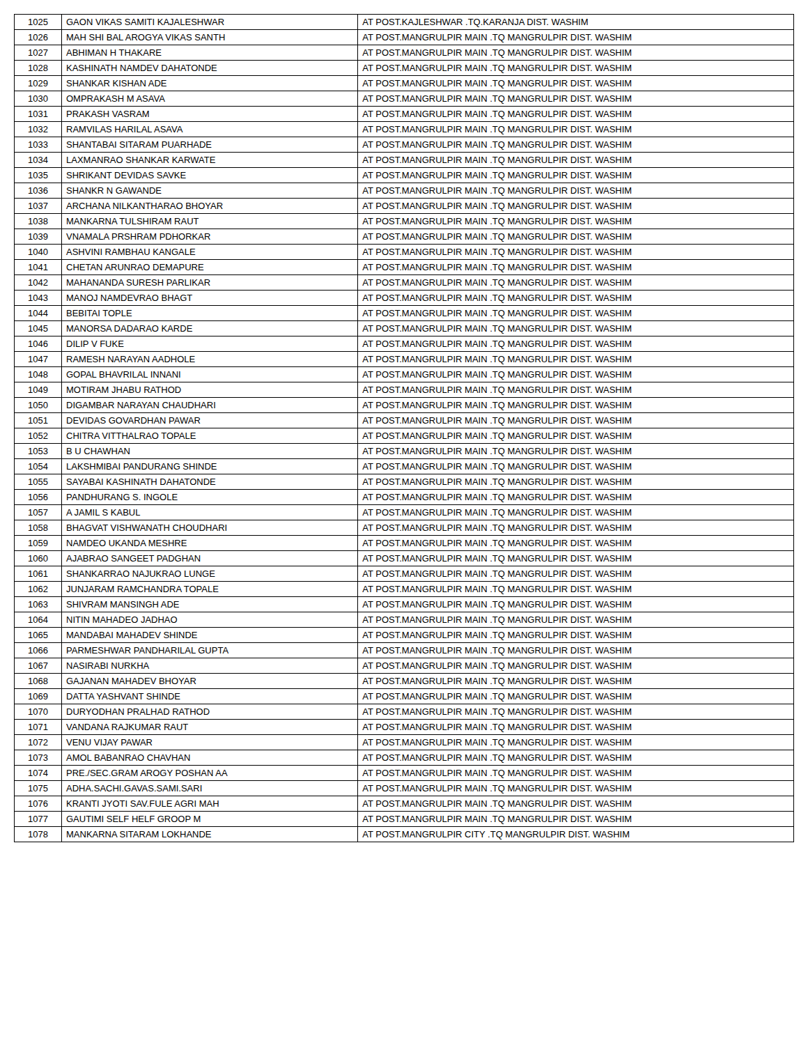| 1025 | GAON VIKAS SAMITI KAJALESHWAR | AT POST.KAJLESHWAR .TQ.KARANJA DIST. WASHIM |
| 1026 | MAH SHI BAL AROGYA VIKAS SANTH | AT POST.MANGRULPIR MAIN .TQ MANGRULPIR DIST. WASHIM |
| 1027 | ABHIMAN H THAKARE | AT POST.MANGRULPIR MAIN .TQ MANGRULPIR DIST. WASHIM |
| 1028 | KASHINATH NAMDEV DAHATONDE | AT POST.MANGRULPIR MAIN .TQ MANGRULPIR DIST. WASHIM |
| 1029 | SHANKAR KISHAN ADE | AT POST.MANGRULPIR MAIN .TQ MANGRULPIR DIST. WASHIM |
| 1030 | OMPRAKASH M ASAVA | AT POST.MANGRULPIR MAIN .TQ MANGRULPIR DIST. WASHIM |
| 1031 | PRAKASH VASRAM | AT POST.MANGRULPIR MAIN .TQ MANGRULPIR DIST. WASHIM |
| 1032 | RAMVILAS HARILAL ASAVA | AT POST.MANGRULPIR MAIN .TQ MANGRULPIR DIST. WASHIM |
| 1033 | SHANTABAI SITARAM PUARHADE | AT POST.MANGRULPIR MAIN .TQ MANGRULPIR DIST. WASHIM |
| 1034 | LAXMANRAO SHANKAR KARWATE | AT POST.MANGRULPIR MAIN .TQ MANGRULPIR DIST. WASHIM |
| 1035 | SHRIKANT DEVIDAS SAVKE | AT POST.MANGRULPIR MAIN .TQ MANGRULPIR DIST. WASHIM |
| 1036 | SHANKR N GAWANDE | AT POST.MANGRULPIR MAIN .TQ MANGRULPIR DIST. WASHIM |
| 1037 | ARCHANA NILKANTHARAO BHOYAR | AT POST.MANGRULPIR MAIN .TQ MANGRULPIR DIST. WASHIM |
| 1038 | MANKARNA TULSHIRAM RAUT | AT POST.MANGRULPIR MAIN .TQ MANGRULPIR DIST. WASHIM |
| 1039 | VNAMALA PRSHRAM PDHORKAR | AT POST.MANGRULPIR MAIN .TQ MANGRULPIR DIST. WASHIM |
| 1040 | ASHVINI RAMBHAU KANGALE | AT POST.MANGRULPIR MAIN .TQ MANGRULPIR DIST. WASHIM |
| 1041 | CHETAN ARUNRAO DEMAPURE | AT POST.MANGRULPIR MAIN .TQ MANGRULPIR DIST. WASHIM |
| 1042 | MAHANANDA SURESH PARLIKAR | AT POST.MANGRULPIR MAIN .TQ MANGRULPIR DIST. WASHIM |
| 1043 | MANOJ NAMDEVRAO BHAGT | AT POST.MANGRULPIR MAIN .TQ MANGRULPIR DIST. WASHIM |
| 1044 | BEBITAI TOPLE | AT POST.MANGRULPIR MAIN .TQ MANGRULPIR DIST. WASHIM |
| 1045 | MANORSA DADARAO KARDE | AT POST.MANGRULPIR MAIN .TQ MANGRULPIR DIST. WASHIM |
| 1046 | DILIP V FUKE | AT POST.MANGRULPIR MAIN .TQ MANGRULPIR DIST. WASHIM |
| 1047 | RAMESH NARAYAN AADHOLE | AT POST.MANGRULPIR MAIN .TQ MANGRULPIR DIST. WASHIM |
| 1048 | GOPAL BHAVRILAL INNANI | AT POST.MANGRULPIR MAIN .TQ MANGRULPIR DIST. WASHIM |
| 1049 | MOTIRAM JHABU RATHOD | AT POST.MANGRULPIR MAIN .TQ MANGRULPIR DIST. WASHIM |
| 1050 | DIGAMBAR NARAYAN CHAUDHARI | AT POST.MANGRULPIR MAIN .TQ MANGRULPIR DIST. WASHIM |
| 1051 | DEVIDAS GOVARDHAN PAWAR | AT POST.MANGRULPIR MAIN .TQ MANGRULPIR DIST. WASHIM |
| 1052 | CHITRA VITTHALRAO TOPALE | AT POST.MANGRULPIR MAIN .TQ MANGRULPIR DIST. WASHIM |
| 1053 | B U CHAWHAN | AT POST.MANGRULPIR MAIN .TQ MANGRULPIR DIST. WASHIM |
| 1054 | LAKSHMIBAI PANDURANG SHINDE | AT POST.MANGRULPIR MAIN .TQ MANGRULPIR DIST. WASHIM |
| 1055 | SAYABAI KASHINATH DAHATONDE | AT POST.MANGRULPIR MAIN .TQ MANGRULPIR DIST. WASHIM |
| 1056 | PANDHURANG S. INGOLE | AT POST.MANGRULPIR MAIN .TQ MANGRULPIR DIST. WASHIM |
| 1057 | A JAMIL S KABUL | AT POST.MANGRULPIR MAIN .TQ MANGRULPIR DIST. WASHIM |
| 1058 | BHAGVAT VISHWANATH CHOUDHARI | AT POST.MANGRULPIR MAIN .TQ MANGRULPIR DIST. WASHIM |
| 1059 | NAMDEO UKANDA MESHRE | AT POST.MANGRULPIR MAIN .TQ MANGRULPIR DIST. WASHIM |
| 1060 | AJABRAO SANGEET PADGHAN | AT POST.MANGRULPIR MAIN .TQ MANGRULPIR DIST. WASHIM |
| 1061 | SHANKARRAO NAJUKRAO LUNGE | AT POST.MANGRULPIR MAIN .TQ MANGRULPIR DIST. WASHIM |
| 1062 | JUNJARAM RAMCHANDRA TOPALE | AT POST.MANGRULPIR MAIN .TQ MANGRULPIR DIST. WASHIM |
| 1063 | SHIVRAM MANSINGH ADE | AT POST.MANGRULPIR MAIN .TQ MANGRULPIR DIST. WASHIM |
| 1064 | NITIN MAHADEO JADHAO | AT POST.MANGRULPIR MAIN .TQ MANGRULPIR DIST. WASHIM |
| 1065 | MANDABAI MAHADEV SHINDE | AT POST.MANGRULPIR MAIN .TQ MANGRULPIR DIST. WASHIM |
| 1066 | PARMESHWAR PANDHARILAL GUPTA | AT POST.MANGRULPIR MAIN .TQ MANGRULPIR DIST. WASHIM |
| 1067 | NASIRABI NURKHA | AT POST.MANGRULPIR MAIN .TQ MANGRULPIR DIST. WASHIM |
| 1068 | GAJANAN MAHADEV BHOYAR | AT POST.MANGRULPIR MAIN .TQ MANGRULPIR DIST. WASHIM |
| 1069 | DATTA YASHVANT SHINDE | AT POST.MANGRULPIR MAIN .TQ MANGRULPIR DIST. WASHIM |
| 1070 | DURYODHAN PRALHAD RATHOD | AT POST.MANGRULPIR MAIN .TQ MANGRULPIR DIST. WASHIM |
| 1071 | VANDANA RAJKUMAR RAUT | AT POST.MANGRULPIR MAIN .TQ MANGRULPIR DIST. WASHIM |
| 1072 | VENU VIJAY PAWAR | AT POST.MANGRULPIR MAIN .TQ MANGRULPIR DIST. WASHIM |
| 1073 | AMOL BABANRAO CHAVHAN | AT POST.MANGRULPIR MAIN .TQ MANGRULPIR DIST. WASHIM |
| 1074 | PRE./SEC.GRAM AROGY POSHAN AA | AT POST.MANGRULPIR MAIN .TQ MANGRULPIR DIST. WASHIM |
| 1075 | ADHA.SACHI.GAVAS.SAMI.SARI | AT POST.MANGRULPIR MAIN .TQ MANGRULPIR DIST. WASHIM |
| 1076 | KRANTI JYOTI SAV.FULE AGRI MAH | AT POST.MANGRULPIR MAIN .TQ MANGRULPIR DIST. WASHIM |
| 1077 | GAUTIMI SELF HELF GROOP M | AT POST.MANGRULPIR MAIN .TQ MANGRULPIR DIST. WASHIM |
| 1078 | MANKARNA SITARAM LOKHANDE | AT POST.MANGRULPIR CITY .TQ MANGRULPIR DIST. WASHIM |